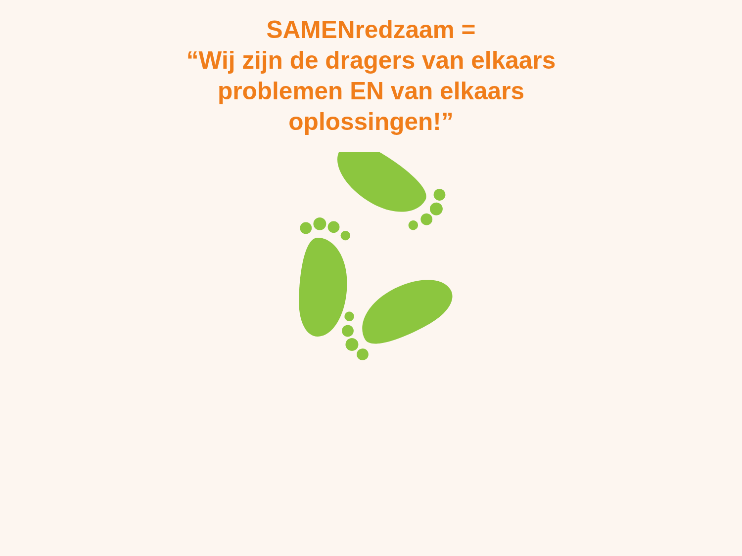SAMENredzaam =
“Wij zijn de dragers van elkaars problemen EN van elkaars oplossingen!”
Groene voetstappen in een kringloop